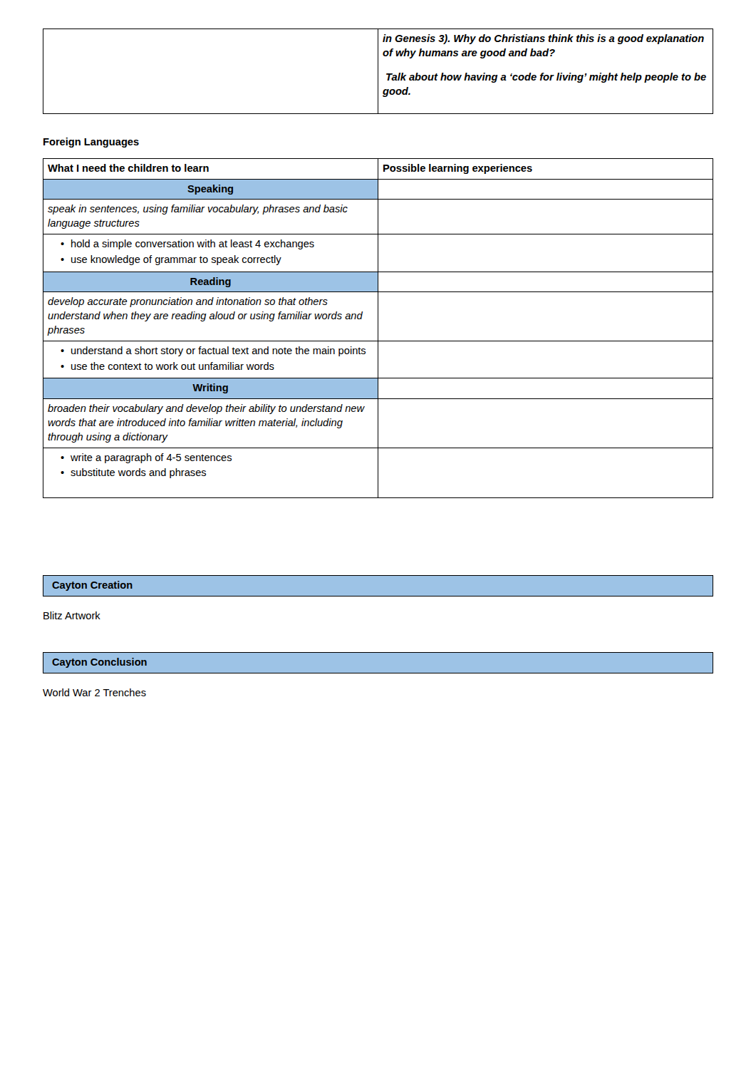| | in Genesis 3). Why do Christians think this is a good explanation of why humans are good and bad? Talk about how having a ‘code for living’ might help people to be good. |
Foreign Languages
| What I need the children to learn | Possible learning experiences |
| --- | --- |
| Speaking | |
| speak in sentences, using familiar vocabulary, phrases and basic language structures | |
| hold a simple conversation with at least 4 exchanges use knowledge of grammar to speak correctly | |
| Reading | |
| develop accurate pronunciation and intonation so that others understand when they are reading aloud or using familiar words and phrases | |
| understand a short story or factual text and note the main points use the context to work out unfamiliar words | |
| Writing | |
| broaden their vocabulary and develop their ability to understand new words that are introduced into familiar written material, including through using a dictionary | |
| write a paragraph of 4-5 sentences substitute words and phrases | |
Cayton Creation
Blitz Artwork
Cayton Conclusion
World War 2 Trenches